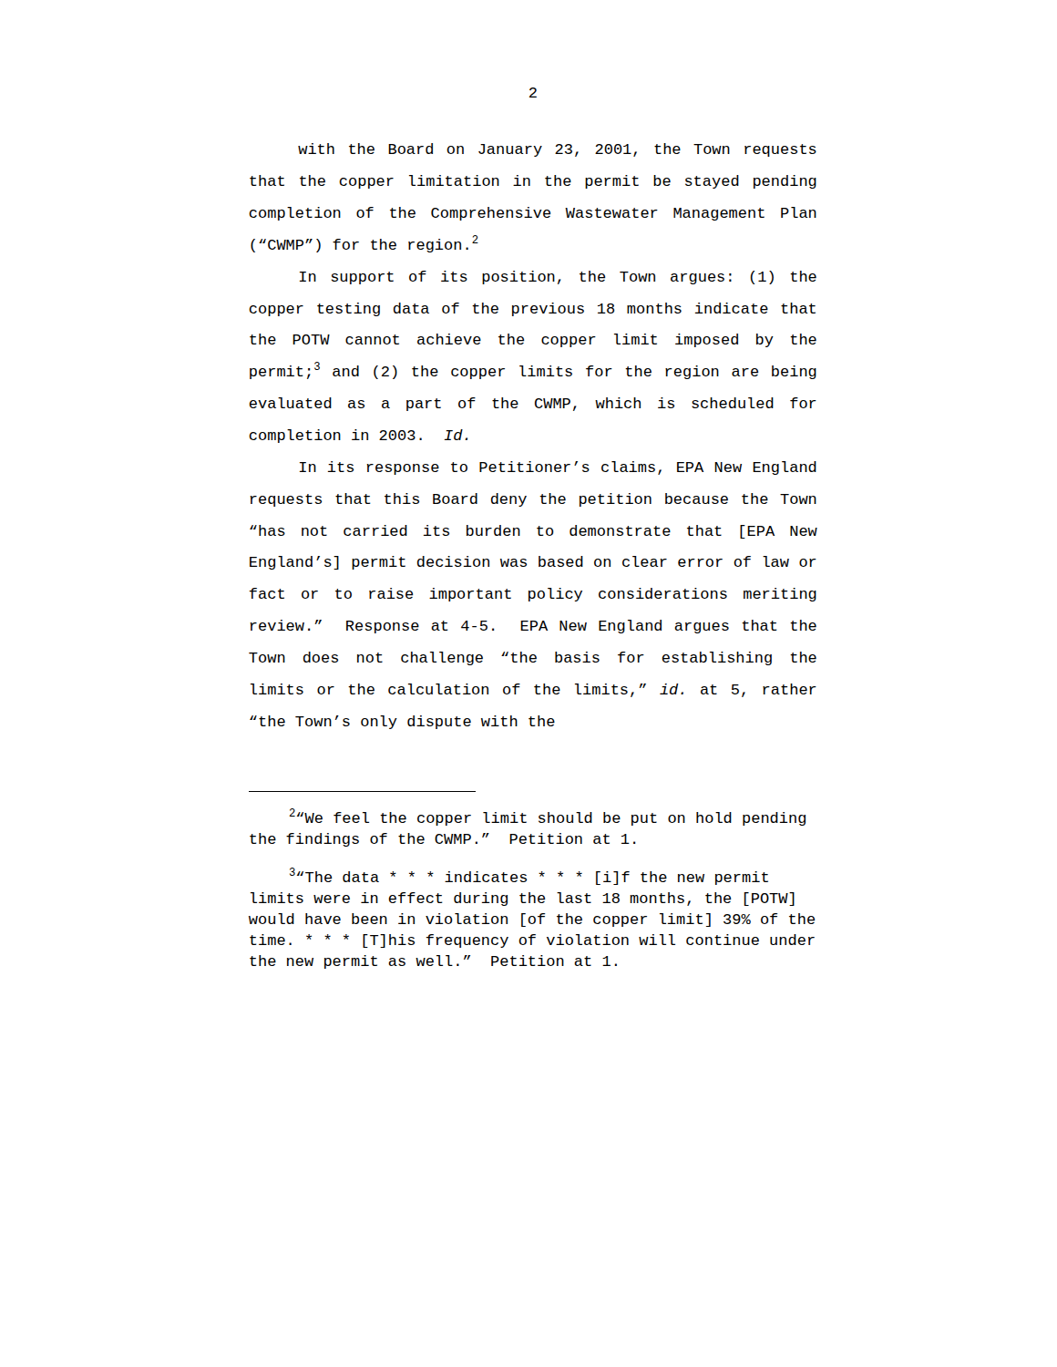2
with the Board on January 23, 2001, the Town requests that the copper limitation in the permit be stayed pending completion of the Comprehensive Wastewater Management Plan (“CWMP”) for the region.2
In support of its position, the Town argues: (1) the copper testing data of the previous 18 months indicate that the POTW cannot achieve the copper limit imposed by the permit;3 and (2) the copper limits for the region are being evaluated as a part of the CWMP, which is scheduled for completion in 2003. Id.
In its response to Petitioner’s claims, EPA New England requests that this Board deny the petition because the Town “has not carried its burden to demonstrate that [EPA New England’s] permit decision was based on clear error of law or fact or to raise important policy considerations meriting review.” Response at 4-5. EPA New England argues that the Town does not challenge “the basis for establishing the limits or the calculation of the limits,” id. at 5, rather “the Town’s only dispute with the
2“We feel the copper limit should be put on hold pending the findings of the CWMP.” Petition at 1.
3“The data * * * indicates * * * [i]f the new permit limits were in effect during the last 18 months, the [POTW] would have been in violation [of the copper limit] 39% of the time. * * * [T]his frequency of violation will continue under the new permit as well.” Petition at 1.